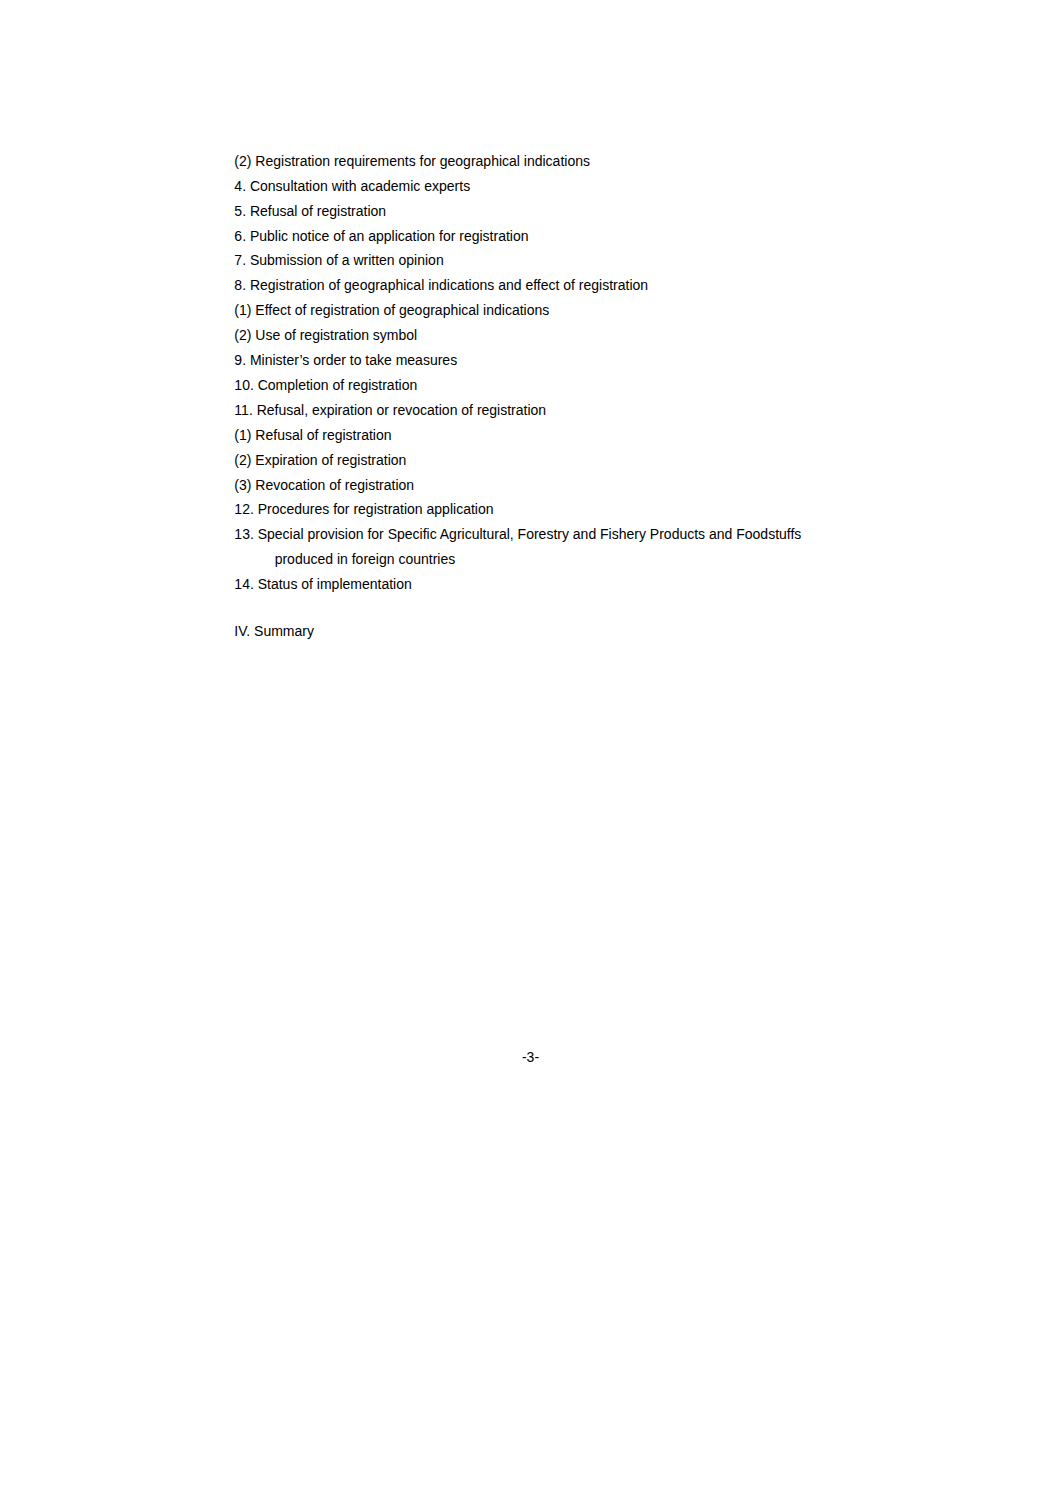(2) Registration requirements for geographical indications
4. Consultation with academic experts
5. Refusal of registration
6. Public notice of an application for registration
7. Submission of a written opinion
8. Registration of geographical indications and effect of registration
(1) Effect of registration of geographical indications
(2) Use of registration symbol
9. Minister’s order to take measures
10. Completion of registration
11. Refusal, expiration or revocation of registration
(1) Refusal of registration
(2) Expiration of registration
(3) Revocation of registration
12. Procedures for registration application
13. Special provision for Specific Agricultural, Forestry and Fishery Products and Foodstuffsproduced in foreign countries
14. Status of implementation
IV. Summary
-3-